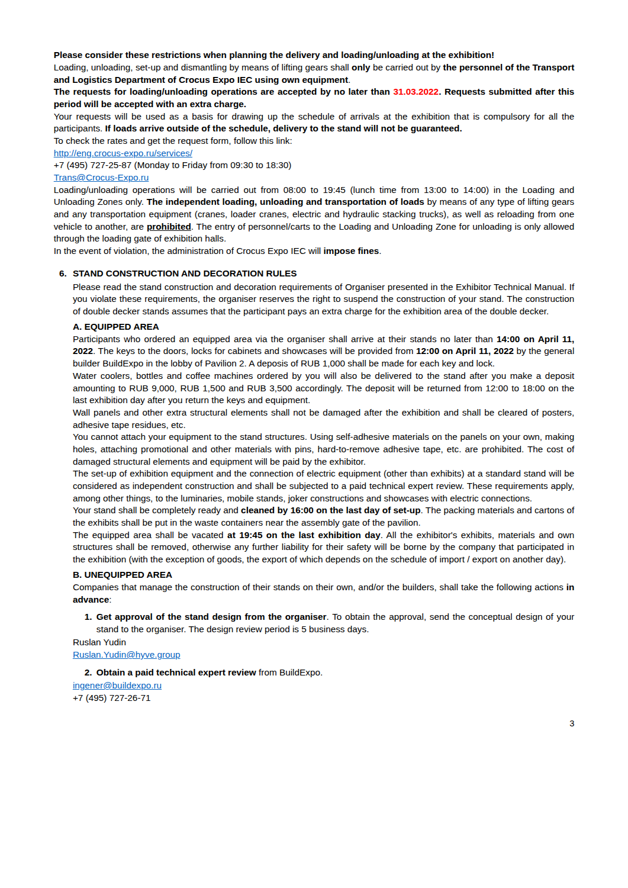Please consider these restrictions when planning the delivery and loading/unloading at the exhibition!
Loading, unloading, set-up and dismantling by means of lifting gears shall only be carried out by the personnel of the Transport and Logistics Department of Crocus Expo IEC using own equipment.
The requests for loading/unloading operations are accepted by no later than 31.03.2022. Requests submitted after this period will be accepted with an extra charge.
Your requests will be used as a basis for drawing up the schedule of arrivals at the exhibition that is compulsory for all the participants. If loads arrive outside of the schedule, delivery to the stand will not be guaranteed.
To check the rates and get the request form, follow this link:
http://eng.crocus-expo.ru/services/
+7 (495) 727-25-87 (Monday to Friday from 09:30 to 18:30)
Trans@Crocus-Expo.ru
Loading/unloading operations will be carried out from 08:00 to 19:45 (lunch time from 13:00 to 14:00) in the Loading and Unloading Zones only. The independent loading, unloading and transportation of loads by means of any type of lifting gears and any transportation equipment (cranes, loader cranes, electric and hydraulic stacking trucks), as well as reloading from one vehicle to another, are prohibited. The entry of personnel/carts to the Loading and Unloading Zone for unloading is only allowed through the loading gate of exhibition halls.
In the event of violation, the administration of Crocus Expo IEC will impose fines.
6. STAND CONSTRUCTION AND DECORATION RULES
Please read the stand construction and decoration requirements of Organiser presented in the Exhibitor Technical Manual. If you violate these requirements, the organiser reserves the right to suspend the construction of your stand. The construction of double decker stands assumes that the participant pays an extra charge for the exhibition area of the double decker.
A. EQUIPPED AREA
Participants who ordered an equipped area via the organiser shall arrive at their stands no later than 14:00 on April 11, 2022. The keys to the doors, locks for cabinets and showcases will be provided from 12:00 on April 11, 2022 by the general builder BuildExpo in the lobby of Pavilion 2. A deposis of RUB 1,000 shall be made for each key and lock.
Water coolers, bottles and coffee machines ordered by you will also be delivered to the stand after you make a deposit amounting to RUB 9,000, RUB 1,500 and RUB 3,500 accordingly. The deposit will be returned from 12:00 to 18:00 on the last exhibition day after you return the keys and equipment.
Wall panels and other extra structural elements shall not be damaged after the exhibition and shall be cleared of posters, adhesive tape residues, etc.
You cannot attach your equipment to the stand structures. Using self-adhesive materials on the panels on your own, making holes, attaching promotional and other materials with pins, hard-to-remove adhesive tape, etc. are prohibited. The cost of damaged structural elements and equipment will be paid by the exhibitor.
The set-up of exhibition equipment and the connection of electric equipment (other than exhibits) at a standard stand will be considered as independent construction and shall be subjected to a paid technical expert review. These requirements apply, among other things, to the luminaries, mobile stands, joker constructions and showcases with electric connections.
Your stand shall be completely ready and cleaned by 16:00 on the last day of set-up. The packing materials and cartons of the exhibits shall be put in the waste containers near the assembly gate of the pavilion.
The equipped area shall be vacated at 19:45 on the last exhibition day. All the exhibitor's exhibits, materials and own structures shall be removed, otherwise any further liability for their safety will be borne by the company that participated in the exhibition (with the exception of goods, the export of which depends on the schedule of import / export on another day).
B. UNEQUIPPED AREA
Companies that manage the construction of their stands on their own, and/or the builders, shall take the following actions in advance:
1. Get approval of the stand design from the organiser. To obtain the approval, send the conceptual design of your stand to the organiser. The design review period is 5 business days.
Ruslan Yudin
Ruslan.Yudin@hyve.group
2. Obtain a paid technical expert review from BuildExpo.
ingener@buildexpo.ru
+7 (495) 727-26-71
3